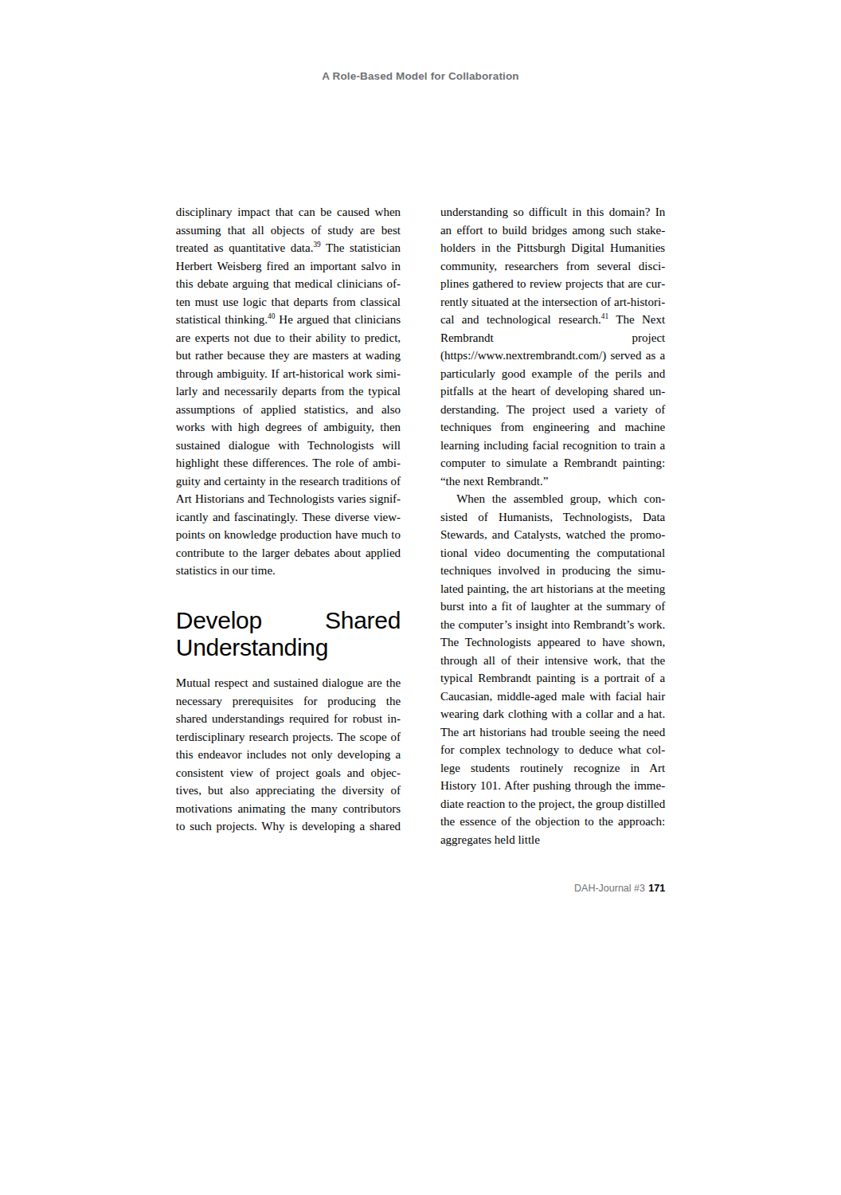A Role-Based Model for Collaboration
disciplinary impact that can be caused when assuming that all objects of study are best treated as quantitative data.39 The statistician Herbert Weisberg fired an important salvo in this debate arguing that medical clinicians often must use logic that departs from classical statistical thinking.40 He argued that clinicians are experts not due to their ability to predict, but rather because they are masters at wading through ambiguity. If art-historical work similarly and necessarily departs from the typical assumptions of applied statistics, and also works with high degrees of ambiguity, then sustained dialogue with Technologists will highlight these differences. The role of ambiguity and certainty in the research traditions of Art Historians and Technologists varies significantly and fascinatingly. These diverse viewpoints on knowledge production have much to contribute to the larger debates about applied statistics in our time.
Develop Shared Understanding
Mutual respect and sustained dialogue are the necessary prerequisites for producing the shared understandings required for robust interdisciplinary research projects. The scope of this endeavor includes not only developing a consistent view of project goals and objectives, but also appreciating the diversity of motivations animating the many contributors to such projects. Why is developing a shared understanding so difficult in this domain? In an effort to build bridges among such stakeholders in the Pittsburgh Digital Humanities community, researchers from several disciplines gathered to review projects that are currently situated at the intersection of art-historical and technological research.41 The Next Rembrandt project (https://www.nextrembrandt.com/) served as a particularly good example of the perils and pitfalls at the heart of developing shared understanding. The project used a variety of techniques from engineering and machine learning including facial recognition to train a computer to simulate a Rembrandt painting: “the next Rembrandt.”
When the assembled group, which consisted of Humanists, Technologists, Data Stewards, and Catalysts, watched the promotional video documenting the computational techniques involved in producing the simulated painting, the art historians at the meeting burst into a fit of laughter at the summary of the computer’s insight into Rembrandt’s work. The Technologists appeared to have shown, through all of their intensive work, that the typical Rembrandt painting is a portrait of a Caucasian, middle-aged male with facial hair wearing dark clothing with a collar and a hat. The art historians had trouble seeing the need for complex technology to deduce what college students routinely recognize in Art History 101. After pushing through the immediate reaction to the project, the group distilled the essence of the objection to the approach: aggregates held little
DAH-Journal #3171